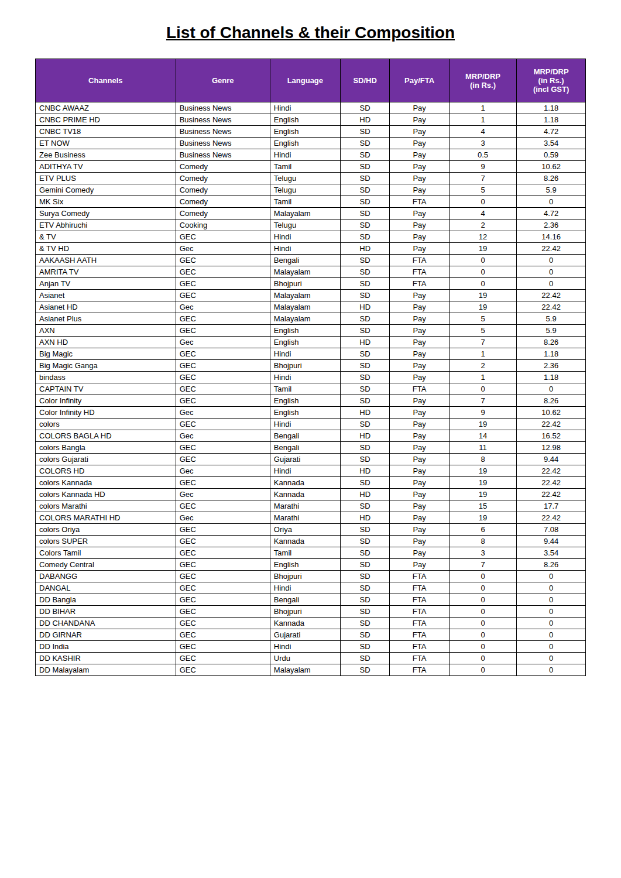List of Channels & their Composition
| Channels | Genre | Language | SD/HD | Pay/FTA | MRP/DRP (in Rs.) | MRP/DRP (in Rs.) (incl GST) |
| --- | --- | --- | --- | --- | --- | --- |
| CNBC AWAAZ | Business News | Hindi | SD | Pay | 1 | 1.18 |
| CNBC PRIME HD | Business News | English | HD | Pay | 1 | 1.18 |
| CNBC TV18 | Business News | English | SD | Pay | 4 | 4.72 |
| ET NOW | Business News | English | SD | Pay | 3 | 3.54 |
| Zee Business | Business News | Hindi | SD | Pay | 0.5 | 0.59 |
| ADITHYA TV | Comedy | Tamil | SD | Pay | 9 | 10.62 |
| ETV PLUS | Comedy | Telugu | SD | Pay | 7 | 8.26 |
| Gemini Comedy | Comedy | Telugu | SD | Pay | 5 | 5.9 |
| MK Six | Comedy | Tamil | SD | FTA | 0 | 0 |
| Surya Comedy | Comedy | Malayalam | SD | Pay | 4 | 4.72 |
| ETV Abhiruchi | Cooking | Telugu | SD | Pay | 2 | 2.36 |
| & TV | GEC | Hindi | SD | Pay | 12 | 14.16 |
| & TV HD | Gec | Hindi | HD | Pay | 19 | 22.42 |
| AAKAASH AATH | GEC | Bengali | SD | FTA | 0 | 0 |
| AMRITA TV | GEC | Malayalam | SD | FTA | 0 | 0 |
| Anjan TV | GEC | Bhojpuri | SD | FTA | 0 | 0 |
| Asianet | GEC | Malayalam | SD | Pay | 19 | 22.42 |
| Asianet HD | Gec | Malayalam | HD | Pay | 19 | 22.42 |
| Asianet Plus | GEC | Malayalam | SD | Pay | 5 | 5.9 |
| AXN | GEC | English | SD | Pay | 5 | 5.9 |
| AXN HD | Gec | English | HD | Pay | 7 | 8.26 |
| Big Magic | GEC | Hindi | SD | Pay | 1 | 1.18 |
| Big Magic Ganga | GEC | Bhojpuri | SD | Pay | 2 | 2.36 |
| bindass | GEC | Hindi | SD | Pay | 1 | 1.18 |
| CAPTAIN TV | GEC | Tamil | SD | FTA | 0 | 0 |
| Color Infinity | GEC | English | SD | Pay | 7 | 8.26 |
| Color Infinity HD | Gec | English | HD | Pay | 9 | 10.62 |
| colors | GEC | Hindi | SD | Pay | 19 | 22.42 |
| COLORS BAGLA HD | Gec | Bengali | HD | Pay | 14 | 16.52 |
| colors Bangla | GEC | Bengali | SD | Pay | 11 | 12.98 |
| colors Gujarati | GEC | Gujarati | SD | Pay | 8 | 9.44 |
| COLORS HD | Gec | Hindi | HD | Pay | 19 | 22.42 |
| colors Kannada | GEC | Kannada | SD | Pay | 19 | 22.42 |
| colors Kannada HD | Gec | Kannada | HD | Pay | 19 | 22.42 |
| colors Marathi | GEC | Marathi | SD | Pay | 15 | 17.7 |
| COLORS MARATHI HD | Gec | Marathi | HD | Pay | 19 | 22.42 |
| colors Oriya | GEC | Oriya | SD | Pay | 6 | 7.08 |
| colors SUPER | GEC | Kannada | SD | Pay | 8 | 9.44 |
| Colors Tamil | GEC | Tamil | SD | Pay | 3 | 3.54 |
| Comedy Central | GEC | English | SD | Pay | 7 | 8.26 |
| DABANGG | GEC | Bhojpuri | SD | FTA | 0 | 0 |
| DANGAL | GEC | Hindi | SD | FTA | 0 | 0 |
| DD Bangla | GEC | Bengali | SD | FTA | 0 | 0 |
| DD BIHAR | GEC | Bhojpuri | SD | FTA | 0 | 0 |
| DD CHANDANA | GEC | Kannada | SD | FTA | 0 | 0 |
| DD GIRNAR | GEC | Gujarati | SD | FTA | 0 | 0 |
| DD India | GEC | Hindi | SD | FTA | 0 | 0 |
| DD KASHIR | GEC | Urdu | SD | FTA | 0 | 0 |
| DD Malayalam | GEC | Malayalam | SD | FTA | 0 | 0 |